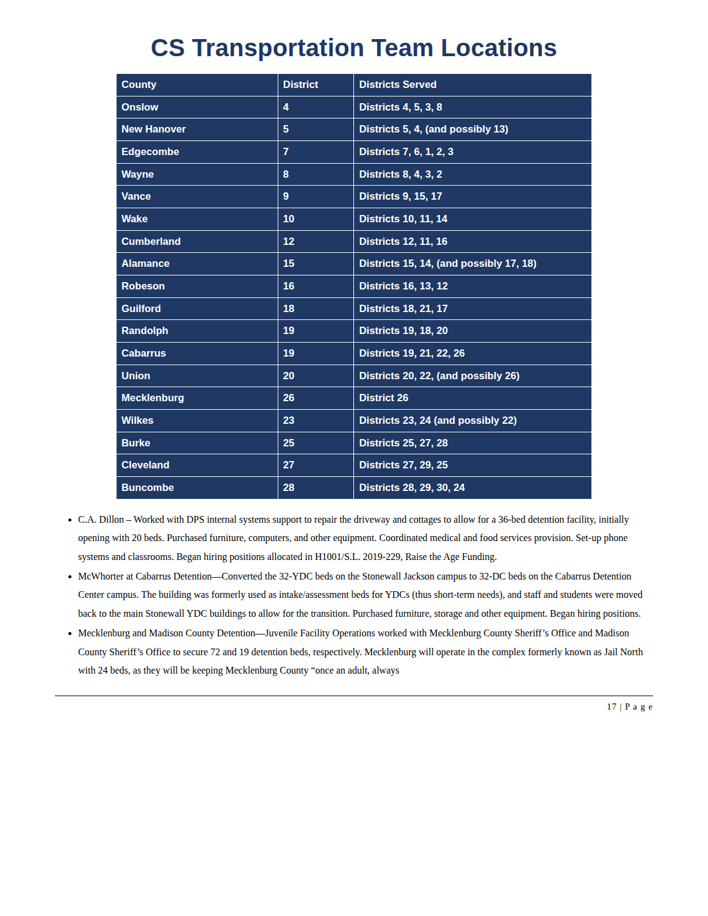CS Transportation Team Locations
| County | District | Districts Served |
| --- | --- | --- |
| Onslow | 4 | Districts 4, 5, 3, 8 |
| New Hanover | 5 | Districts 5, 4, (and possibly 13) |
| Edgecombe | 7 | Districts 7, 6, 1, 2, 3 |
| Wayne | 8 | Districts 8, 4, 3, 2 |
| Vance | 9 | Districts 9, 15, 17 |
| Wake | 10 | Districts 10, 11, 14 |
| Cumberland | 12 | Districts 12, 11, 16 |
| Alamance | 15 | Districts 15, 14, (and possibly 17, 18) |
| Robeson | 16 | Districts 16, 13, 12 |
| Guilford | 18 | Districts 18, 21, 17 |
| Randolph | 19 | Districts 19, 18, 20 |
| Cabarrus | 19 | Districts 19, 21, 22, 26 |
| Union | 20 | Districts 20, 22, (and possibly 26) |
| Mecklenburg | 26 | District 26 |
| Wilkes | 23 | Districts 23, 24 (and possibly 22) |
| Burke | 25 | Districts 25, 27, 28 |
| Cleveland | 27 | Districts 27, 29, 25 |
| Buncombe | 28 | Districts 28, 29, 30, 24 |
C.A. Dillon – Worked with DPS internal systems support to repair the driveway and cottages to allow for a 36-bed detention facility, initially opening with 20 beds. Purchased furniture, computers, and other equipment. Coordinated medical and food services provision. Set-up phone systems and classrooms. Began hiring positions allocated in H1001/S.L. 2019-229, Raise the Age Funding.
McWhorter at Cabarrus Detention—Converted the 32-YDC beds on the Stonewall Jackson campus to 32-DC beds on the Cabarrus Detention Center campus. The building was formerly used as intake/assessment beds for YDCs (thus short-term needs), and staff and students were moved back to the main Stonewall YDC buildings to allow for the transition. Purchased furniture, storage and other equipment. Began hiring positions.
Mecklenburg and Madison County Detention—Juvenile Facility Operations worked with Mecklenburg County Sheriff’s Office and Madison County Sheriff’s Office to secure 72 and 19 detention beds, respectively. Mecklenburg will operate in the complex formerly known as Jail North with 24 beds, as they will be keeping Mecklenburg County “once an adult, always
17 | P a g e